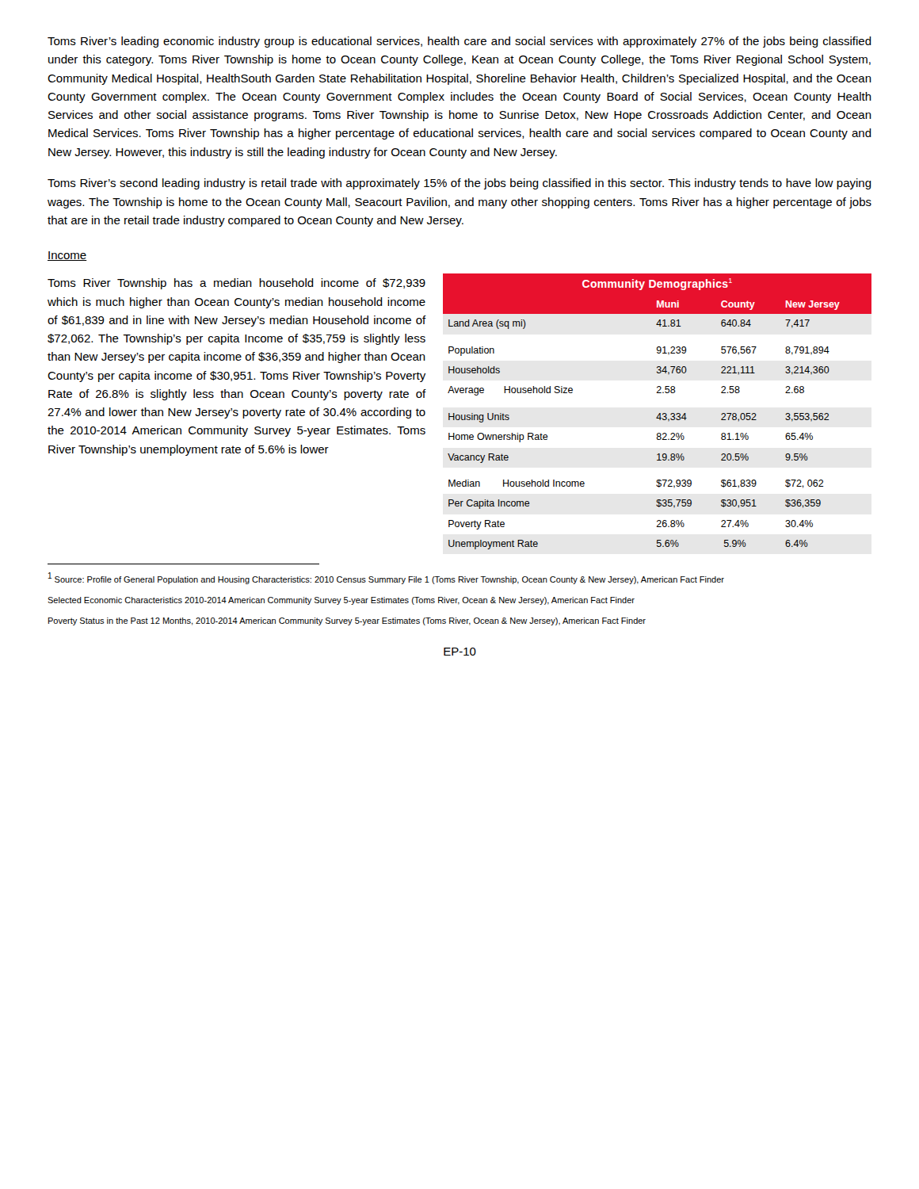Toms River’s leading economic industry group is educational services, health care and social services with approximately 27% of the jobs being classified under this category. Toms River Township is home to Ocean County College, Kean at Ocean County College, the Toms River Regional School System, Community Medical Hospital, HealthSouth Garden State Rehabilitation Hospital, Shoreline Behavior Health, Children’s Specialized Hospital, and the Ocean County Government complex. The Ocean County Government Complex includes the Ocean County Board of Social Services, Ocean County Health Services and other social assistance programs. Toms River Township is home to Sunrise Detox, New Hope Crossroads Addiction Center, and Ocean Medical Services. Toms River Township has a higher percentage of educational services, health care and social services compared to Ocean County and New Jersey. However, this industry is still the leading industry for Ocean County and New Jersey.
Toms River’s second leading industry is retail trade with approximately 15% of the jobs being classified in this sector. This industry tends to have low paying wages. The Township is home to the Ocean County Mall, Seacourt Pavilion, and many other shopping centers. Toms River has a higher percentage of jobs that are in the retail trade industry compared to Ocean County and New Jersey.
Income
Community Demographics 1
| | Muni | County | New Jersey |
| --- | --- | --- | --- |
| Land Area (sq mi) | 41.81 | 640.84 | 7,417 |
| Population | 91,239 | 576,567 | 8,791,894 |
| Households | 34,760 | 221,111 | 3,214,360 |
| Average Household Size | 2.58 | 2.58 | 2.68 |
| Housing Units | 43,334 | 278,052 | 3,553,562 |
| Home Ownership Rate | 82.2% | 81.1% | 65.4% |
| Vacancy Rate | 19.8% | 20.5% | 9.5% |
| Median Household Income | $72,939 | $61,839 | $72, 062 |
| Per Capita Income | $35,759 | $30,951 | $36,359 |
| Poverty Rate | 26.8% | 27.4% | 30.4% |
| Unemployment Rate | 5.6% | 5.9% | 6.4% |
Toms River Township has a median household income of $72,939 which is much higher than Ocean County’s median household income of $61,839 and in line with New Jersey’s median Household income of $72,062. The Township’s per capita Income of $35,759 is slightly less than New Jersey’s per capita income of $36,359 and higher than Ocean County’s per capita income of $30,951. Toms River Township’s Poverty Rate of 26.8% is slightly less than Ocean County’s poverty rate of 27.4% and lower than New Jersey’s poverty rate of 30.4% according to the 2010-2014 American Community Survey 5-year Estimates. Toms River Township’s unemployment rate of 5.6% is lower
1 Source: Profile of General Population and Housing Characteristics: 2010 Census Summary File 1 (Toms River Township, Ocean County & New Jersey), American Fact Finder
Selected Economic Characteristics 2010-2014 American Community Survey 5-year Estimates (Toms River, Ocean & New Jersey), American Fact Finder
Poverty Status in the Past 12 Months, 2010-2014 American Community Survey 5-year Estimates (Toms River, Ocean & New Jersey), American Fact Finder
EP-10